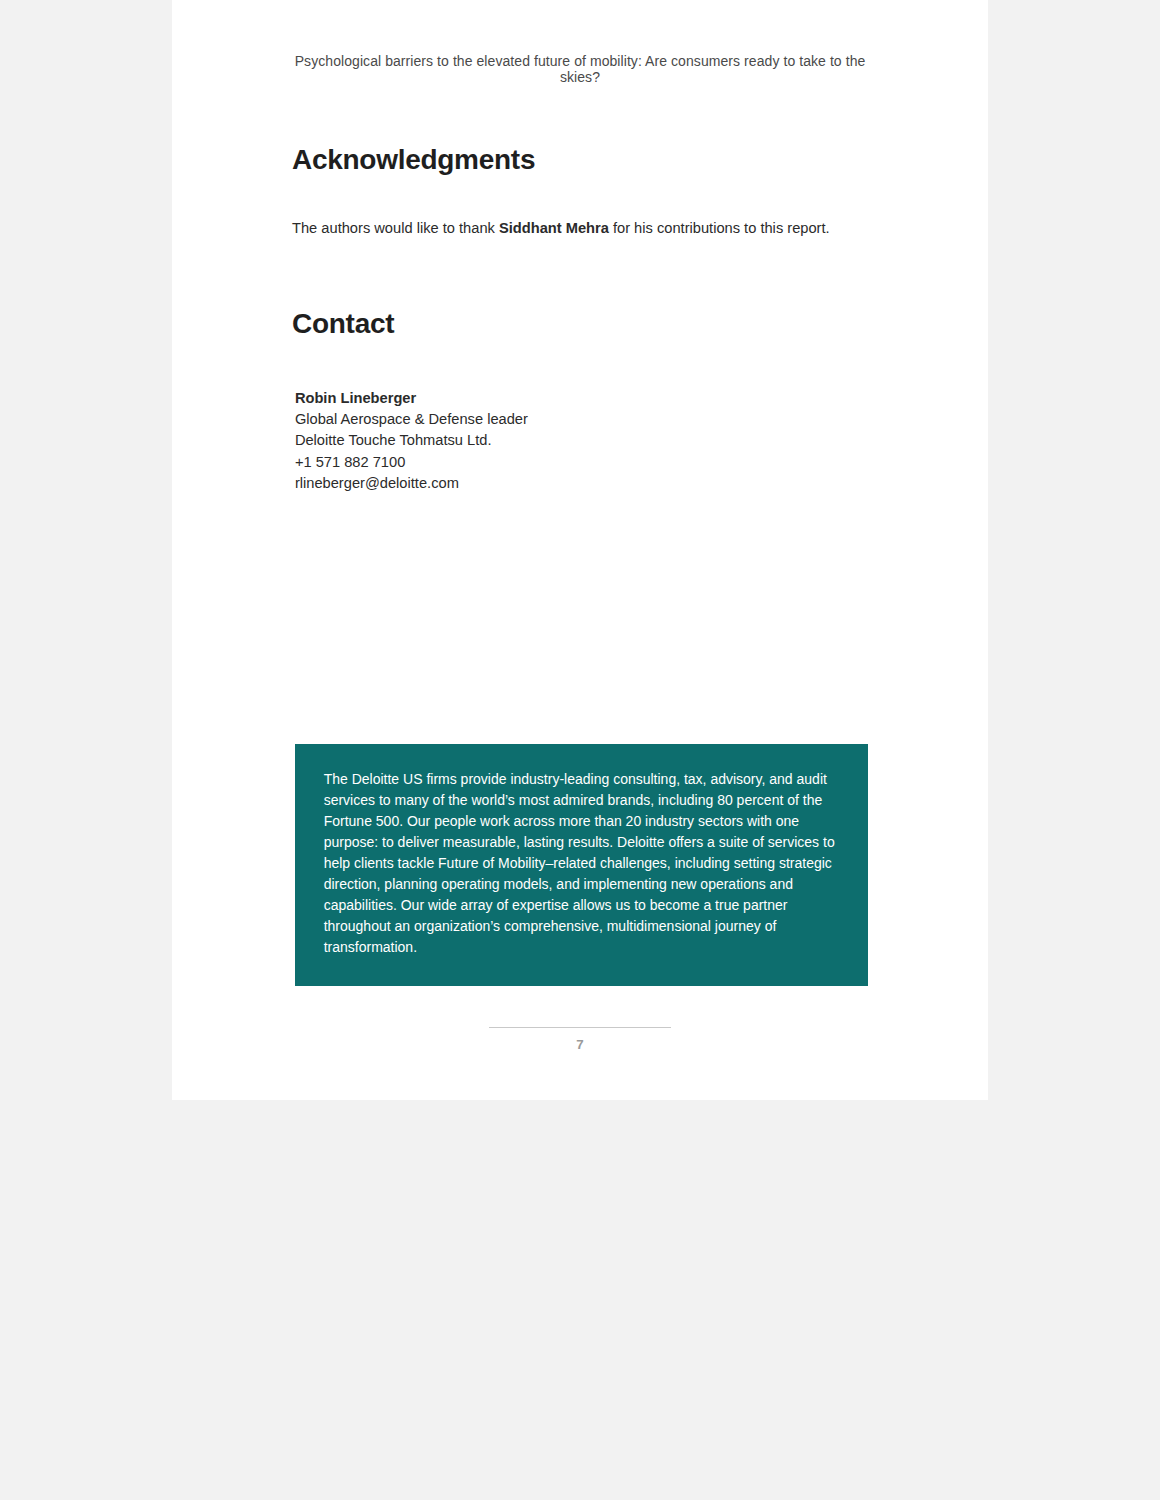Psychological barriers to the elevated future of mobility: Are consumers ready to take to the skies?
Acknowledgments
The authors would like to thank Siddhant Mehra for his contributions to this report.
Contact
Robin Lineberger
Global Aerospace & Defense leader
Deloitte Touche Tohmatsu Ltd.
+1 571 882 7100
rlineberger@deloitte.com
The Deloitte US firms provide industry-leading consulting, tax, advisory, and audit services to many of the world’s most admired brands, including 80 percent of the Fortune 500. Our people work across more than 20 industry sectors with one purpose: to deliver measurable, lasting results. Deloitte offers a suite of services to help clients tackle Future of Mobility–related challenges, including setting strategic direction, planning operating models, and implementing new operations and capabilities. Our wide array of expertise allows us to become a true partner throughout an organization’s comprehensive, multidimensional journey of transformation.
7